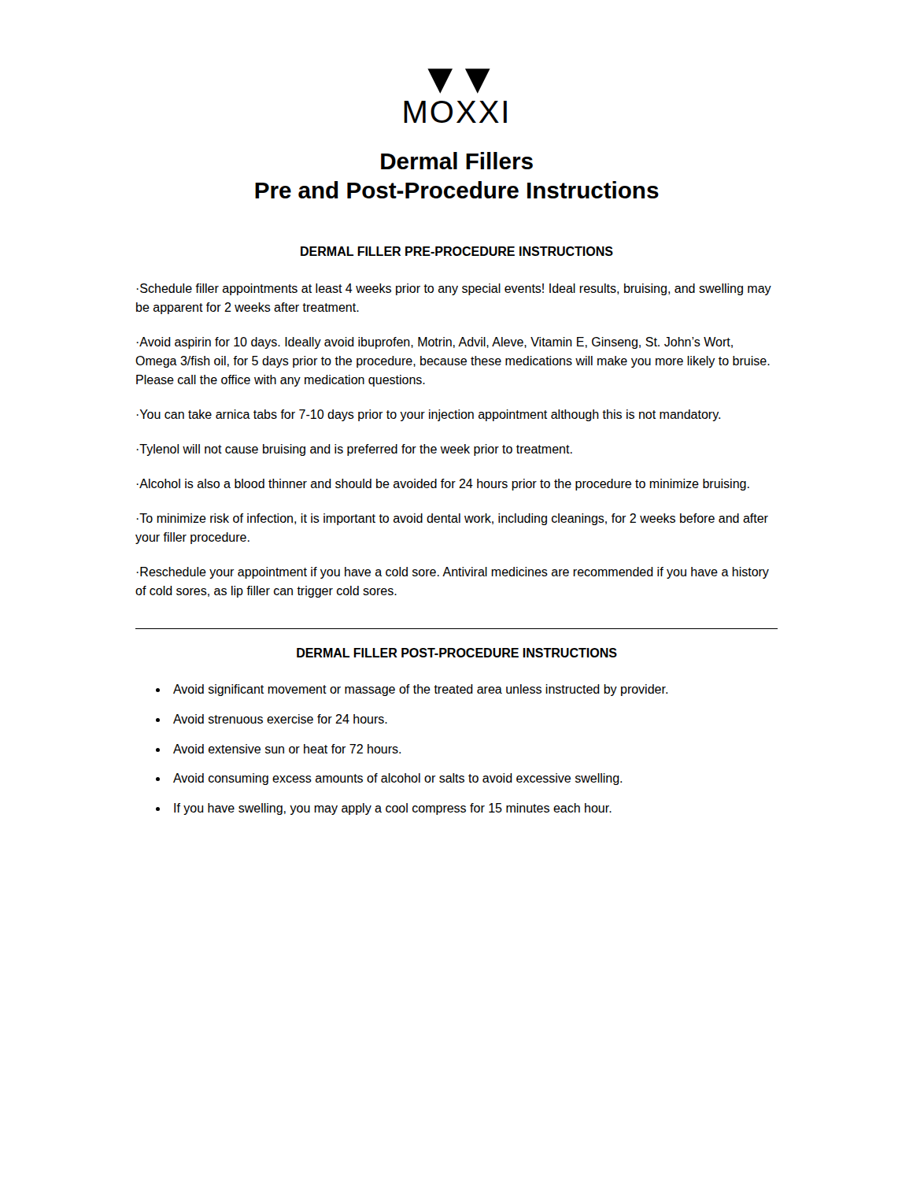▼▼ MOXXI
Dermal Fillers
Pre and Post-Procedure Instructions
DERMAL FILLER PRE-PROCEDURE INSTRUCTIONS
·Schedule filler appointments at least 4 weeks prior to any special events! Ideal results, bruising, and swelling may be apparent for 2 weeks after treatment.
·Avoid aspirin for 10 days. Ideally avoid ibuprofen, Motrin, Advil, Aleve, Vitamin E, Ginseng, St. John’s Wort, Omega 3/fish oil, for 5 days prior to the procedure, because these medications will make you more likely to bruise. Please call the office with any medication questions.
·You can take arnica tabs for 7-10 days prior to your injection appointment although this is not mandatory.
·Tylenol will not cause bruising and is preferred for the week prior to treatment.
·Alcohol is also a blood thinner and should be avoided for 24 hours prior to the procedure to minimize bruising.
·To minimize risk of infection, it is important to avoid dental work, including cleanings, for 2 weeks before and after your filler procedure.
·Reschedule your appointment if you have a cold sore. Antiviral medicines are recommended if you have a history of cold sores, as lip filler can trigger cold sores.
DERMAL FILLER POST-PROCEDURE INSTRUCTIONS
Avoid significant movement or massage of the treated area unless instructed by provider.
Avoid strenuous exercise for 24 hours.
Avoid extensive sun or heat for 72 hours.
Avoid consuming excess amounts of alcohol or salts to avoid excessive swelling.
If you have swelling, you may apply a cool compress for 15 minutes each hour.